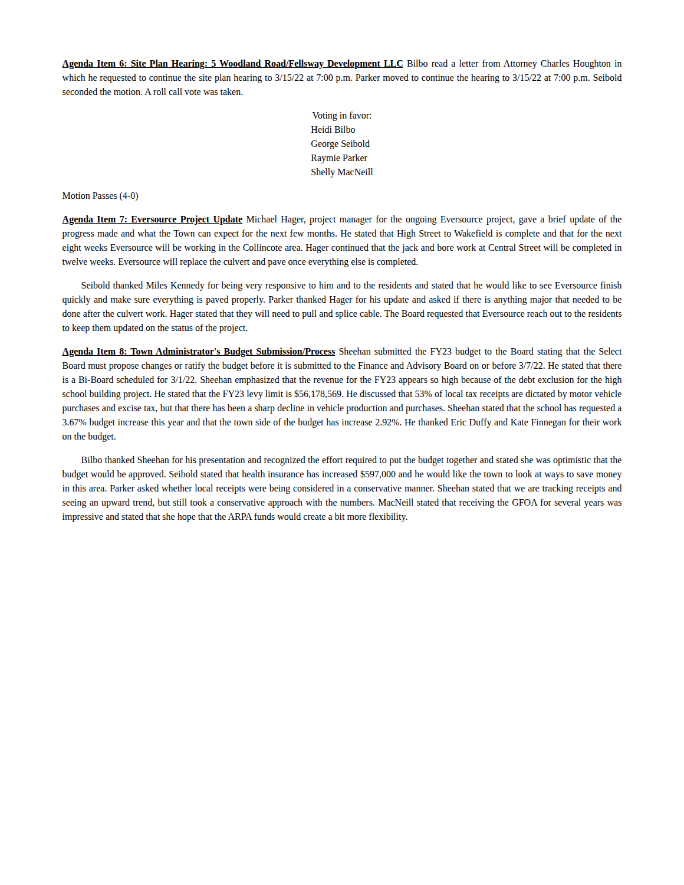Agenda Item 6: Site Plan Hearing: 5 Woodland Road/Fellsway Development LLC Bilbo read a letter from Attorney Charles Houghton in which he requested to continue the site plan hearing to 3/15/22 at 7:00 p.m. Parker moved to continue the hearing to 3/15/22 at 7:00 p.m. Seibold seconded the motion. A roll call vote was taken.
Voting in favor:
Heidi Bilbo
George Seibold
Raymie Parker
Shelly MacNeill
Motion Passes (4-0)
Agenda Item 7: Eversource Project Update Michael Hager, project manager for the ongoing Eversource project, gave a brief update of the progress made and what the Town can expect for the next few months. He stated that High Street to Wakefield is complete and that for the next eight weeks Eversource will be working in the Collincote area. Hager continued that the jack and bore work at Central Street will be completed in twelve weeks. Eversource will replace the culvert and pave once everything else is completed.
Seibold thanked Miles Kennedy for being very responsive to him and to the residents and stated that he would like to see Eversource finish quickly and make sure everything is paved properly. Parker thanked Hager for his update and asked if there is anything major that needed to be done after the culvert work. Hager stated that they will need to pull and splice cable. The Board requested that Eversource reach out to the residents to keep them updated on the status of the project.
Agenda Item 8: Town Administrator's Budget Submission/Process Sheehan submitted the FY23 budget to the Board stating that the Select Board must propose changes or ratify the budget before it is submitted to the Finance and Advisory Board on or before 3/7/22. He stated that there is a Bi-Board scheduled for 3/1/22. Sheehan emphasized that the revenue for the FY23 appears so high because of the debt exclusion for the high school building project. He stated that the FY23 levy limit is $56,178,569. He discussed that 53% of local tax receipts are dictated by motor vehicle purchases and excise tax, but that there has been a sharp decline in vehicle production and purchases. Sheehan stated that the school has requested a 3.67% budget increase this year and that the town side of the budget has increase 2.92%. He thanked Eric Duffy and Kate Finnegan for their work on the budget.
Bilbo thanked Sheehan for his presentation and recognized the effort required to put the budget together and stated she was optimistic that the budget would be approved. Seibold stated that health insurance has increased $597,000 and he would like the town to look at ways to save money in this area. Parker asked whether local receipts were being considered in a conservative manner. Sheehan stated that we are tracking receipts and seeing an upward trend, but still took a conservative approach with the numbers. MacNeill stated that receiving the GFOA for several years was impressive and stated that she hope that the ARPA funds would create a bit more flexibility.